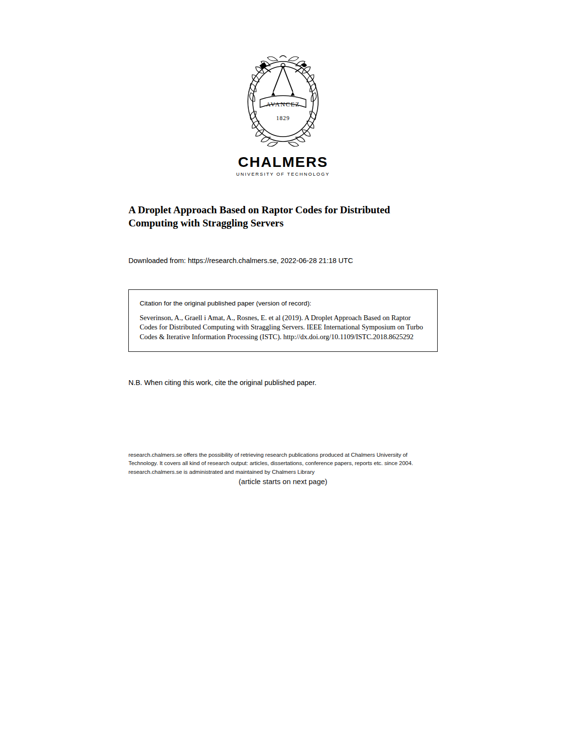AVANCEZ 1829
CHALMERS
UNIVERSITY OF TECHNOLOGY
A Droplet Approach Based on Raptor Codes for Distributed Computing with Straggling Servers
Downloaded from: https://research.chalmers.se, 2022-06-28 21:18 UTC
Citation for the original published paper (version of record):
Severinson, A., Graell i Amat, A., Rosnes, E. et al (2019). A Droplet Approach Based on Raptor Codes for Distributed Computing with Straggling Servers. IEEE International Symposium on Turbo Codes & Iterative Information Processing (ISTC). http://dx.doi.org/10.1109/ISTC.2018.8625292
N.B. When citing this work, cite the original published paper.
research.chalmers.se offers the possibility of retrieving research publications produced at Chalmers University of Technology. It covers all kind of research output: articles, dissertations, conference papers, reports etc. since 2004. research.chalmers.se is administrated and maintained by Chalmers Library
(article starts on next page)